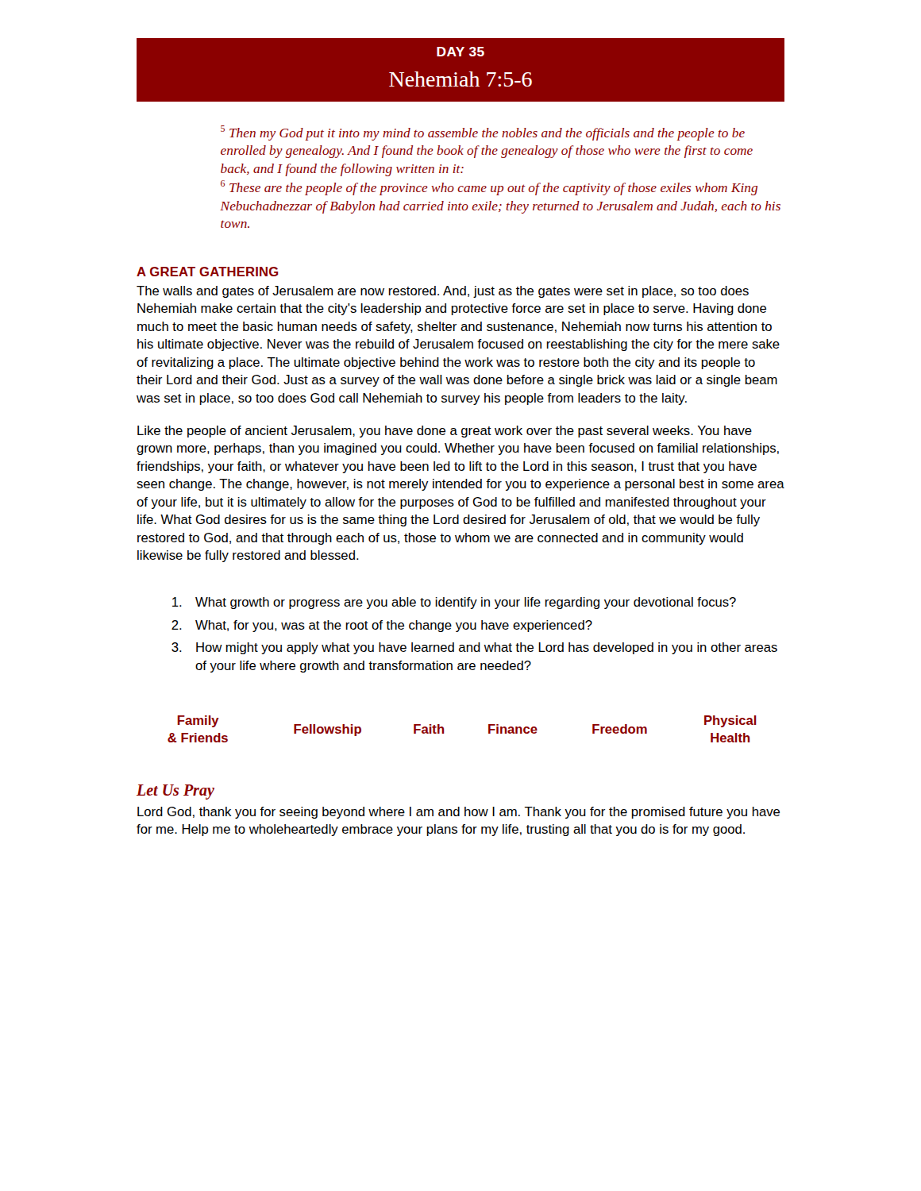DAY 35
Nehemiah 7:5-6
5 Then my God put it into my mind to assemble the nobles and the officials and the people to be enrolled by genealogy. And I found the book of the genealogy of those who were the first to come back, and I found the following written in it:
6 These are the people of the province who came up out of the captivity of those exiles whom King Nebuchadnezzar of Babylon had carried into exile; they returned to Jerusalem and Judah, each to his town.
A GREAT GATHERING
The walls and gates of Jerusalem are now restored. And, just as the gates were set in place, so too does Nehemiah make certain that the city's leadership and protective force are set in place to serve. Having done much to meet the basic human needs of safety, shelter and sustenance, Nehemiah now turns his attention to his ultimate objective. Never was the rebuild of Jerusalem focused on reestablishing the city for the mere sake of revitalizing a place. The ultimate objective behind the work was to restore both the city and its people to their Lord and their God. Just as a survey of the wall was done before a single brick was laid or a single beam was set in place, so too does God call Nehemiah to survey his people from leaders to the laity.
Like the people of ancient Jerusalem, you have done a great work over the past several weeks. You have grown more, perhaps, than you imagined you could. Whether you have been focused on familial relationships, friendships, your faith, or whatever you have been led to lift to the Lord in this season, I trust that you have seen change. The change, however, is not merely intended for you to experience a personal best in some area of your life, but it is ultimately to allow for the purposes of God to be fulfilled and manifested throughout your life. What God desires for us is the same thing the Lord desired for Jerusalem of old, that we would be fully restored to God, and that through each of us, those to whom we are connected and in community would likewise be fully restored and blessed.
What growth or progress are you able to identify in your life regarding your devotional focus?
What, for you, was at the root of the change you have experienced?
How might you apply what you have learned and what the Lord has developed in you in other areas of your life where growth and transformation are needed?
| Family & Friends | Fellowship | Faith | Finance | Freedom | Physical Health |
Let Us Pray
Lord God, thank you for seeing beyond where I am and how I am. Thank you for the promised future you have for me. Help me to wholeheartedly embrace your plans for my life, trusting all that you do is for my good.